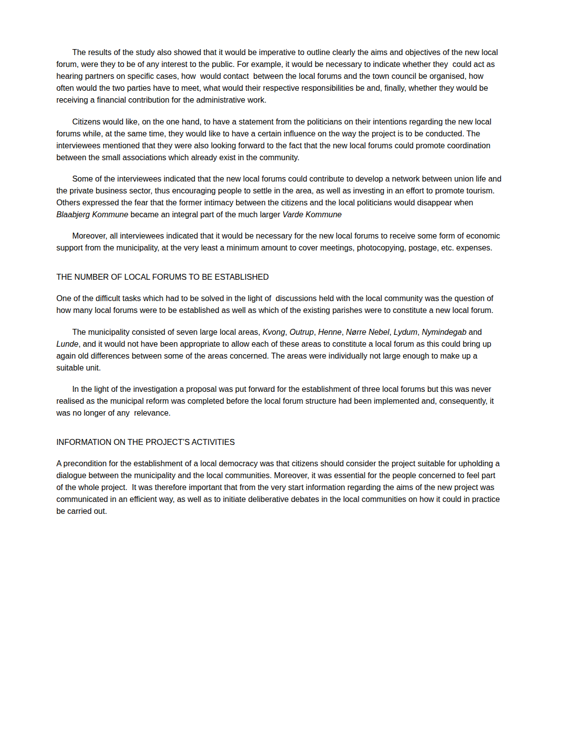The results of the study also showed that it would be imperative to outline clearly the aims and objectives of the new local forum, were they to be of any interest to the public. For example, it would be necessary to indicate whether they could act as hearing partners on specific cases, how would contact between the local forums and the town council be organised, how often would the two parties have to meet, what would their respective responsibilities be and, finally, whether they would be receiving a financial contribution for the administrative work.
Citizens would like, on the one hand, to have a statement from the politicians on their intentions regarding the new local forums while, at the same time, they would like to have a certain influence on the way the project is to be conducted. The interviewees mentioned that they were also looking forward to the fact that the new local forums could promote coordination between the small associations which already exist in the community.
Some of the interviewees indicated that the new local forums could contribute to develop a network between union life and the private business sector, thus encouraging people to settle in the area, as well as investing in an effort to promote tourism. Others expressed the fear that the former intimacy between the citizens and the local politicians would disappear when Blaabjerg Kommune became an integral part of the much larger Varde Kommune
Moreover, all interviewees indicated that it would be necessary for the new local forums to receive some form of economic support from the municipality, at the very least a minimum amount to cover meetings, photocopying, postage, etc. expenses.
The number of local forums to be established
One of the difficult tasks which had to be solved in the light of discussions held with the local community was the question of how many local forums were to be established as well as which of the existing parishes were to constitute a new local forum.
The municipality consisted of seven large local areas, Kvong, Outrup, Henne, Nørre Nebel, Lydum, Nymindegab and Lunde, and it would not have been appropriate to allow each of these areas to constitute a local forum as this could bring up again old differences between some of the areas concerned. The areas were individually not large enough to make up a suitable unit.
In the light of the investigation a proposal was put forward for the establishment of three local forums but this was never realised as the municipal reform was completed before the local forum structure had been implemented and, consequently, it was no longer of any relevance.
Information on the project’s activities
A precondition for the establishment of a local democracy was that citizens should consider the project suitable for upholding a dialogue between the municipality and the local communities. Moreover, it was essential for the people concerned to feel part of the whole project. It was therefore important that from the very start information regarding the aims of the new project was communicated in an efficient way, as well as to initiate deliberative debates in the local communities on how it could in practice be carried out.